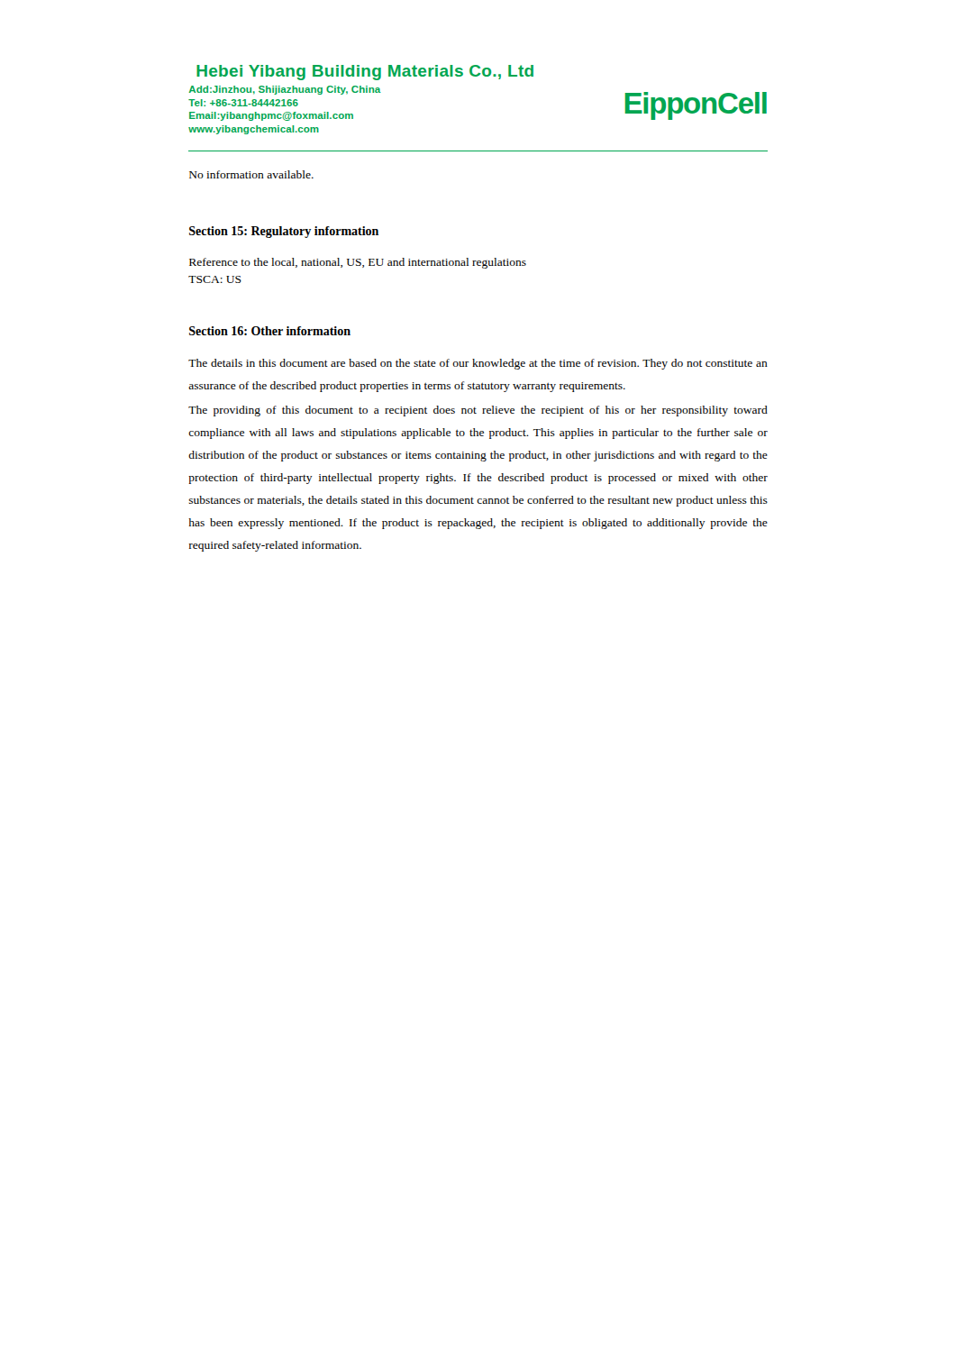Hebei Yibang Building Materials Co., Ltd
Add:Jinzhou, Shijiazhuang City, China
Tel: +86-311-84442166
Email:yibanghpmc@foxmail.com
www.yibangchemical.com
EipponCell
No information available.
Section 15: Regulatory information
Reference to the local, national, US, EU and international regulations
TSCA: US
Section 16: Other information
The details in this document are based on the state of our knowledge at the time of revision. They do not constitute an assurance of the described product properties in terms of statutory warranty requirements.
The providing of this document to a recipient does not relieve the recipient of his or her responsibility toward compliance with all laws and stipulations applicable to the product. This applies in particular to the further sale or distribution of the product or substances or items containing the product, in other jurisdictions and with regard to the protection of third-party intellectual property rights. If the described product is processed or mixed with other substances or materials, the details stated in this document cannot be conferred to the resultant new product unless this has been expressly mentioned. If the product is repackaged, the recipient is obligated to additionally provide the required safety-related information.